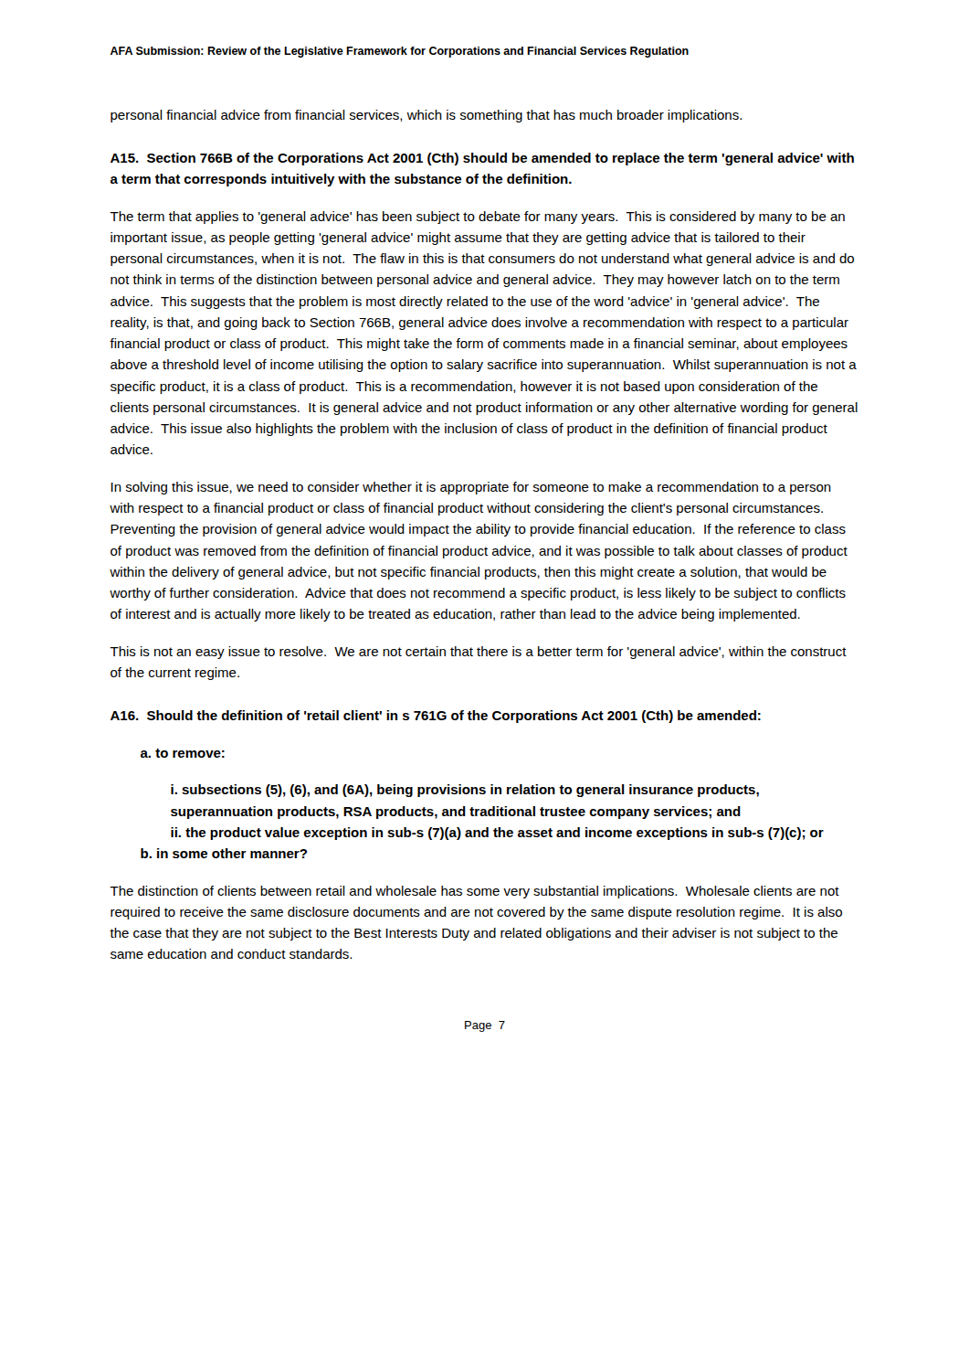AFA Submission: Review of the Legislative Framework for Corporations and Financial Services Regulation
personal financial advice from financial services, which is something that has much broader implications.
A15. Section 766B of the Corporations Act 2001 (Cth) should be amended to replace the term 'general advice' with a term that corresponds intuitively with the substance of the definition.
The term that applies to 'general advice' has been subject to debate for many years. This is considered by many to be an important issue, as people getting 'general advice' might assume that they are getting advice that is tailored to their personal circumstances, when it is not. The flaw in this is that consumers do not understand what general advice is and do not think in terms of the distinction between personal advice and general advice. They may however latch on to the term advice. This suggests that the problem is most directly related to the use of the word 'advice' in 'general advice'. The reality, is that, and going back to Section 766B, general advice does involve a recommendation with respect to a particular financial product or class of product. This might take the form of comments made in a financial seminar, about employees above a threshold level of income utilising the option to salary sacrifice into superannuation. Whilst superannuation is not a specific product, it is a class of product. This is a recommendation, however it is not based upon consideration of the clients personal circumstances. It is general advice and not product information or any other alternative wording for general advice. This issue also highlights the problem with the inclusion of class of product in the definition of financial product advice.
In solving this issue, we need to consider whether it is appropriate for someone to make a recommendation to a person with respect to a financial product or class of financial product without considering the client's personal circumstances. Preventing the provision of general advice would impact the ability to provide financial education. If the reference to class of product was removed from the definition of financial product advice, and it was possible to talk about classes of product within the delivery of general advice, but not specific financial products, then this might create a solution, that would be worthy of further consideration. Advice that does not recommend a specific product, is less likely to be subject to conflicts of interest and is actually more likely to be treated as education, rather than lead to the advice being implemented.
This is not an easy issue to resolve. We are not certain that there is a better term for 'general advice', within the construct of the current regime.
A16. Should the definition of 'retail client' in s 761G of the Corporations Act 2001 (Cth) be amended:
a. to remove:
i. subsections (5), (6), and (6A), being provisions in relation to general insurance products, superannuation products, RSA products, and traditional trustee company services; and
ii. the product value exception in sub-s (7)(a) and the asset and income exceptions in sub-s (7)(c); or
b. in some other manner?
The distinction of clients between retail and wholesale has some very substantial implications. Wholesale clients are not required to receive the same disclosure documents and are not covered by the same dispute resolution regime. It is also the case that they are not subject to the Best Interests Duty and related obligations and their adviser is not subject to the same education and conduct standards.
Page 7